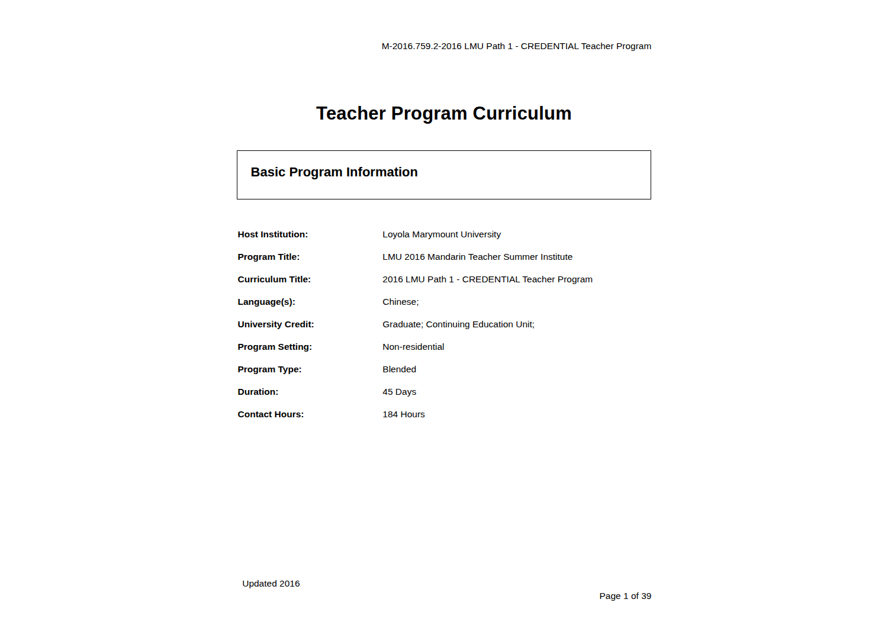M-2016.759.2-2016 LMU Path 1 - CREDENTIAL Teacher Program
Teacher Program Curriculum
Basic Program Information
| Host Institution: | Loyola Marymount University |
| Program Title: | LMU 2016 Mandarin Teacher Summer Institute |
| Curriculum Title: | 2016 LMU Path 1 - CREDENTIAL Teacher Program |
| Language(s): | Chinese; |
| University Credit: | Graduate; Continuing Education Unit; |
| Program Setting: | Non-residential |
| Program Type: | Blended |
| Duration: | 45 Days |
| Contact Hours: | 184 Hours |
Updated 2016
Page 1 of 39